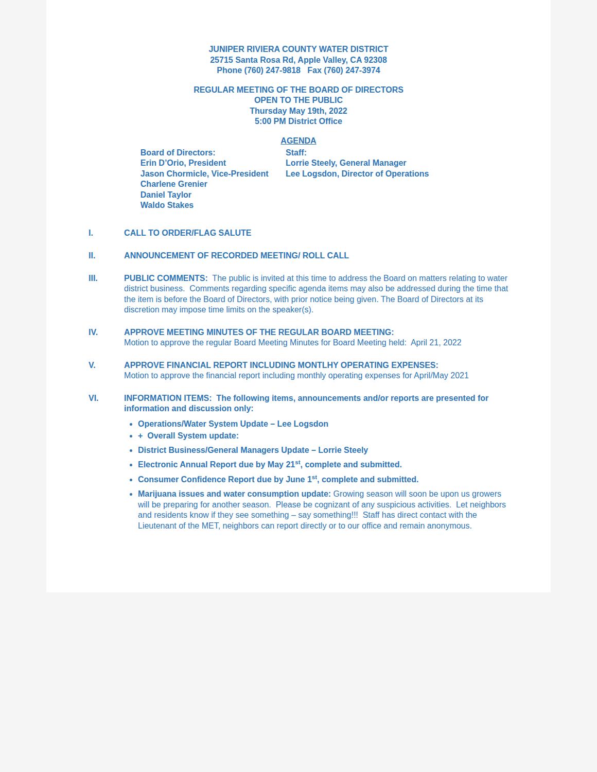JUNIPER RIVIERA COUNTY WATER DISTRICT
25715 Santa Rosa Rd, Apple Valley, CA 92308
Phone (760) 247-9818 Fax (760) 247-3974
REGULAR MEETING OF THE BOARD OF DIRECTORS
OPEN TO THE PUBLIC
Thursday May 19th, 2022
5:00 PM District Office
AGENDA
| Board of Directors: | Staff: |
| Erin D’Orio, President | Lorrie Steely, General Manager |
| Jason Chormicle, Vice-President | Lee Logsdon, Director of Operations |
| Charlene Grenier | |
| Daniel Taylor | |
| Waldo Stakes | |
I.
CALL TO ORDER/FLAG SALUTE
II.
ANNOUNCEMENT OF RECORDED MEETING/ ROLL CALL
III.
PUBLIC COMMENTS: The public is invited at this time to address the Board on matters relating to water district business. Comments regarding specific agenda items may also be addressed during the time that the item is before the Board of Directors, with prior notice being given. The Board of Directors at its discretion may impose time limits on the speaker(s).
IV.
APPROVE MEETING MINUTES OF THE REGULAR BOARD MEETING:
Motion to approve the regular Board Meeting Minutes for Board Meeting held: April 21, 2022
V.
APPROVE FINANCIAL REPORT INCLUDING MONTLHY OPERATING EXPENSES:
Motion to approve the financial report including monthly operating expenses for April/May 2021
VI.
INFORMATION ITEMS: The following items, announcements and/or reports are presented for information and discussion only:
Operations/Water System Update – Lee Logsdon
+ Overall System update:
District Business/General Managers Update – Lorrie Steely
Electronic Annual Report due by May 21st, complete and submitted.
Consumer Confidence Report due by June 1st, complete and submitted.
Marijuana issues and water consumption update: Growing season will soon be upon us growers will be preparing for another season. Please be cognizant of any suspicious activities. Let neighbors and residents know if they see something – say something!!! Staff has direct contact with the Lieutenant of the MET, neighbors can report directly or to our office and remain anonymous.